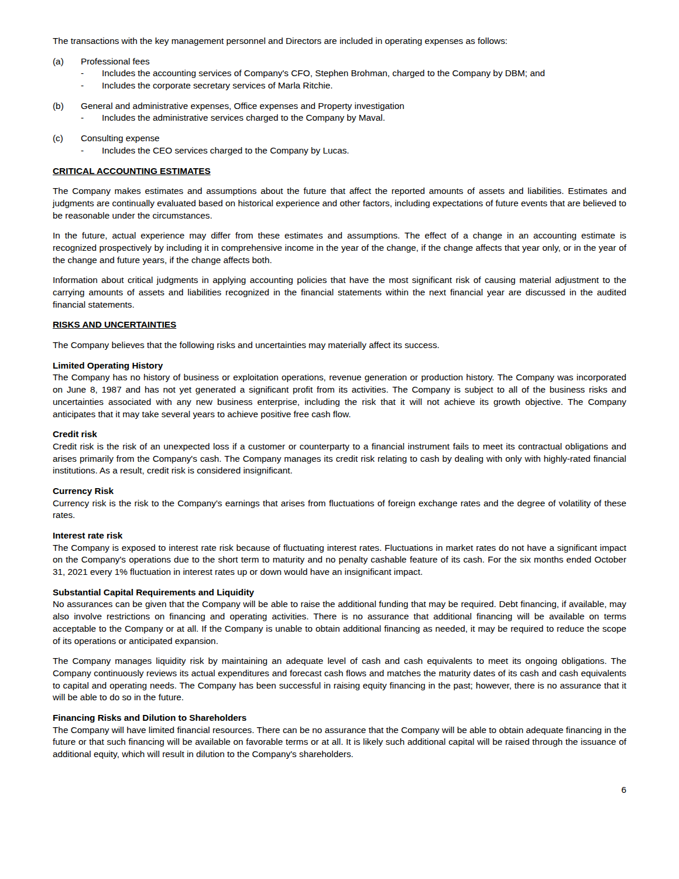The transactions with the key management personnel and Directors are included in operating expenses as follows:
(a)
Professional fees
-
Includes the accounting services of Company's CFO, Stephen Brohman, charged to the Company by DBM; and
-
Includes the corporate secretary services of Marla Ritchie.
(b)
General and administrative expenses, Office expenses and Property investigation
-
Includes the administrative services charged to the Company by Maval.
(c)
Consulting expense
-
Includes the CEO services charged to the Company by Lucas.
CRITICAL ACCOUNTING ESTIMATES
The Company makes estimates and assumptions about the future that affect the reported amounts of assets and liabilities. Estimates and judgments are continually evaluated based on historical experience and other factors, including expectations of future events that are believed to be reasonable under the circumstances.
In the future, actual experience may differ from these estimates and assumptions. The effect of a change in an accounting estimate is recognized prospectively by including it in comprehensive income in the year of the change, if the change affects that year only, or in the year of the change and future years, if the change affects both.
Information about critical judgments in applying accounting policies that have the most significant risk of causing material adjustment to the carrying amounts of assets and liabilities recognized in the financial statements within the next financial year are discussed in the audited financial statements.
RISKS AND UNCERTAINTIES
The Company believes that the following risks and uncertainties may materially affect its success.
Limited Operating History
The Company has no history of business or exploitation operations, revenue generation or production history. The Company was incorporated on June 8, 1987 and has not yet generated a significant profit from its activities. The Company is subject to all of the business risks and uncertainties associated with any new business enterprise, including the risk that it will not achieve its growth objective. The Company anticipates that it may take several years to achieve positive free cash flow.
Credit risk
Credit risk is the risk of an unexpected loss if a customer or counterparty to a financial instrument fails to meet its contractual obligations and arises primarily from the Company's cash. The Company manages its credit risk relating to cash by dealing with only with highly-rated financial institutions. As a result, credit risk is considered insignificant.
Currency Risk
Currency risk is the risk to the Company's earnings that arises from fluctuations of foreign exchange rates and the degree of volatility of these rates.
Interest rate risk
The Company is exposed to interest rate risk because of fluctuating interest rates. Fluctuations in market rates do not have a significant impact on the Company's operations due to the short term to maturity and no penalty cashable feature of its cash. For the six months ended October 31, 2021 every 1% fluctuation in interest rates up or down would have an insignificant impact.
Substantial Capital Requirements and Liquidity
No assurances can be given that the Company will be able to raise the additional funding that may be required. Debt financing, if available, may also involve restrictions on financing and operating activities. There is no assurance that additional financing will be available on terms acceptable to the Company or at all. If the Company is unable to obtain additional financing as needed, it may be required to reduce the scope of its operations or anticipated expansion.
The Company manages liquidity risk by maintaining an adequate level of cash and cash equivalents to meet its ongoing obligations. The Company continuously reviews its actual expenditures and forecast cash flows and matches the maturity dates of its cash and cash equivalents to capital and operating needs. The Company has been successful in raising equity financing in the past; however, there is no assurance that it will be able to do so in the future.
Financing Risks and Dilution to Shareholders
The Company will have limited financial resources. There can be no assurance that the Company will be able to obtain adequate financing in the future or that such financing will be available on favorable terms or at all. It is likely such additional capital will be raised through the issuance of additional equity, which will result in dilution to the Company's shareholders.
6